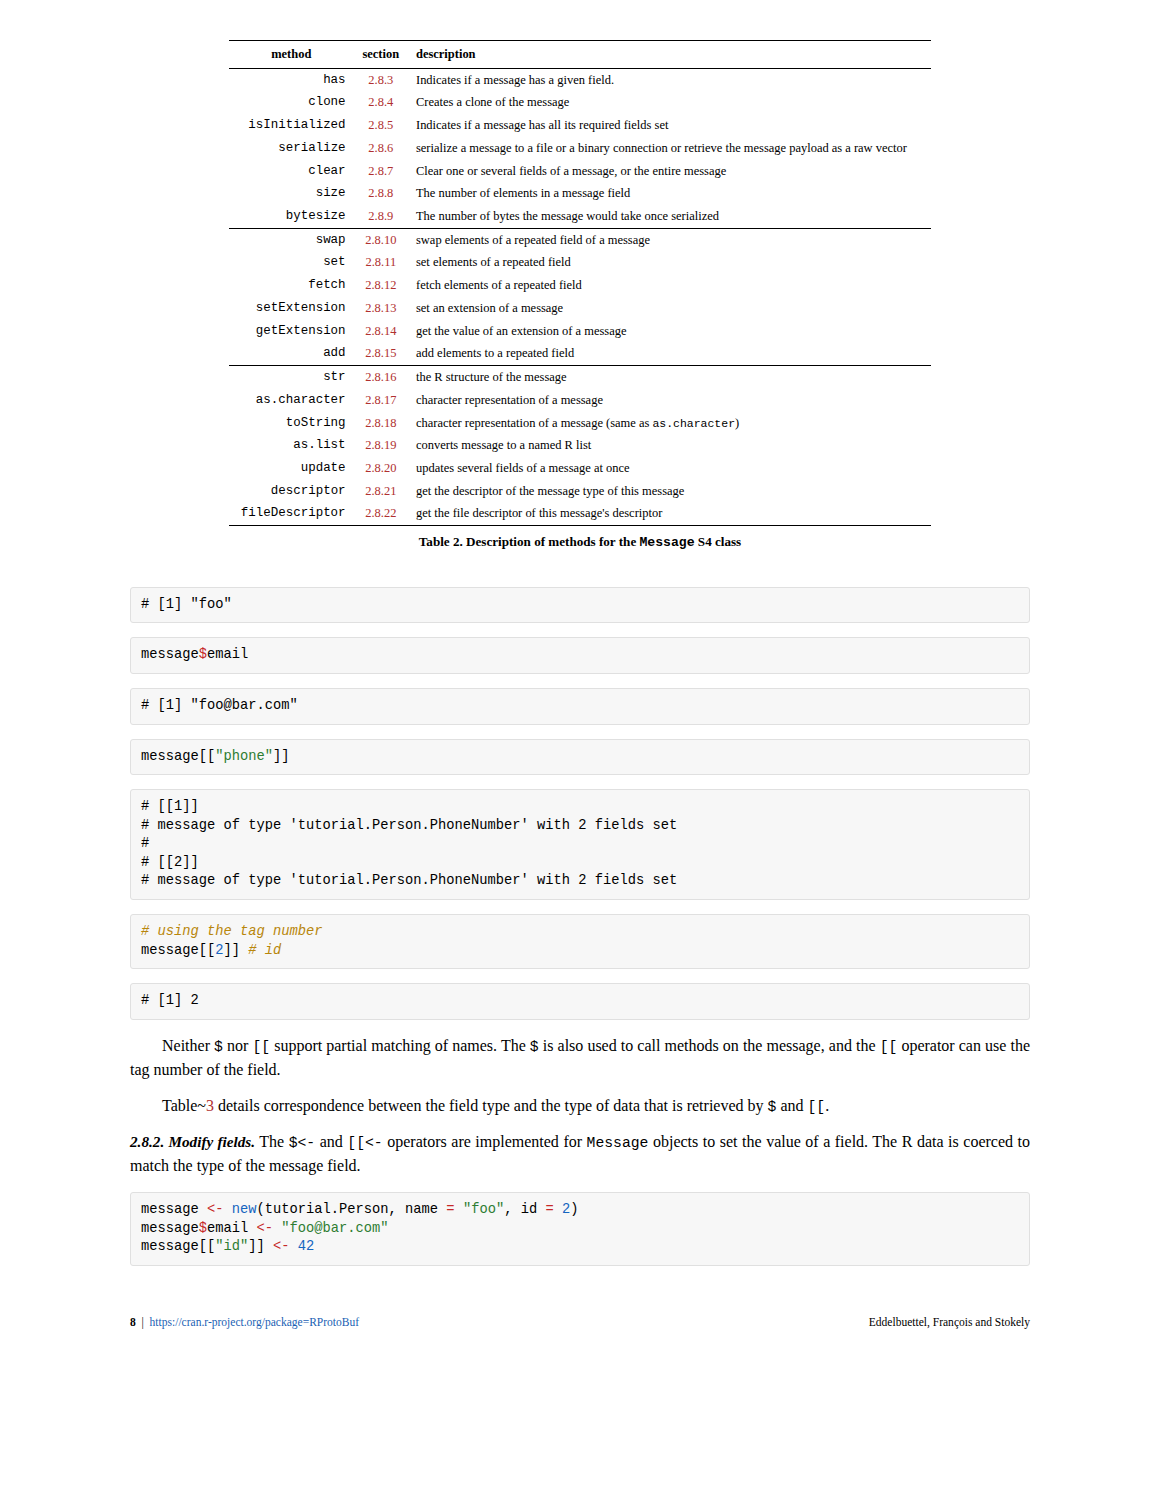| method | section | description |
| --- | --- | --- |
| has | 2.8.3 | Indicates if a message has a given field. |
| clone | 2.8.4 | Creates a clone of the message |
| isInitialized | 2.8.5 | Indicates if a message has all its required fields set |
| serialize | 2.8.6 | serialize a message to a file or a binary connection or retrieve the message payload as a raw vector |
| clear | 2.8.7 | Clear one or several fields of a message, or the entire message |
| size | 2.8.8 | The number of elements in a message field |
| bytesize | 2.8.9 | The number of bytes the message would take once serialized |
| swap | 2.8.10 | swap elements of a repeated field of a message |
| set | 2.8.11 | set elements of a repeated field |
| fetch | 2.8.12 | fetch elements of a repeated field |
| setExtension | 2.8.13 | set an extension of a message |
| getExtension | 2.8.14 | get the value of an extension of a message |
| add | 2.8.15 | add elements to a repeated field |
| str | 2.8.16 | the R structure of the message |
| as.character | 2.8.17 | character representation of a message |
| toString | 2.8.18 | character representation of a message (same as as.character ) |
| as.list | 2.8.19 | converts message to a named R list |
| update | 2.8.20 | updates several fields of a message at once |
| descriptor | 2.8.21 | get the descriptor of the message type of this message |
| fileDescriptor | 2.8.22 | get the file descriptor of this message's descriptor |
Table 2. Description of methods for the Message S4 class
# [1] "foo"
message$email
# [1] "foo@bar.com"
message[["phone"]]
# [[1]]
# message of type 'tutorial.Person.PhoneNumber' with 2 fields set
#
# [[2]]
# message of type 'tutorial.Person.PhoneNumber' with 2 fields set
# using the tag number
message[[2]] # id
# [1] 2
Neither $ nor [[ support partial matching of names. The $ is also used to call methods on the message, and the [[ operator can use the tag number of the field.
Table~3 details correspondence between the field type and the type of data that is retrieved by $ and [[.
2.8.2. Modify fields. The $<- and [[<- operators are implemented for Message objects to set the value of a field. The R data is coerced to match the type of the message field.
message <- new(tutorial.Person, name = "foo", id = 2)
message$email <- "foo@bar.com"
message[["id"]] <- 42
8 | https://cran.r-project.org/package=RProtoBuf
Eddelbuettel, François and Stokely